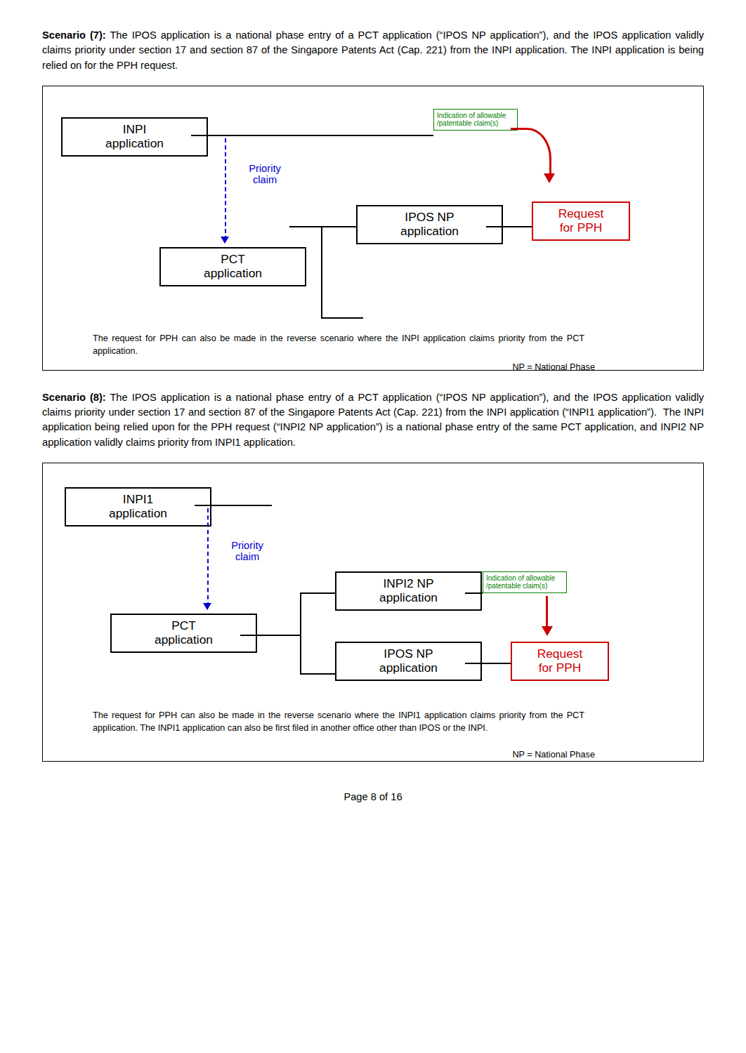Scenario (7): The IPOS application is a national phase entry of a PCT application (“IPOS NP application”), and the IPOS application validly claims priority under section 17 and section 87 of the Singapore Patents Act (Cap. 221) from the INPI application. The INPI application is being relied on for the PPH request.
INPI
application
PCT
application
IPOS NP
application
Indication of allowable /patentable claim(s)
Request
for PPH
Priority
claim
The request for PPH can also be made in the reverse scenario where the INPI application claims priority from the PCT application.
NP = National Phase
Scenario (8): The IPOS application is a national phase entry of a PCT application (“IPOS NP application”), and the IPOS application validly claims priority under section 17 and section 87 of the Singapore Patents Act (Cap. 221) from the INPI application (“INPI1 application”). The INPI application being relied upon for the PPH request (“INPI2 NP application”) is a national phase entry of the same PCT application, and INPI2 NP application validly claims priority from INPI1 application.
INPI1
application
PCT
application
INPI2 NP
application
IPOS NP
application
Indication of allowable /patentable claim(s)
Request
for PPH
Priority
claim
The request for PPH can also be made in the reverse scenario where the INPI1 application claims priority from the PCT application. The INPI1 application can also be first filed in another office other than IPOS or the INPI.
NP = National Phase
Page 8 of 16